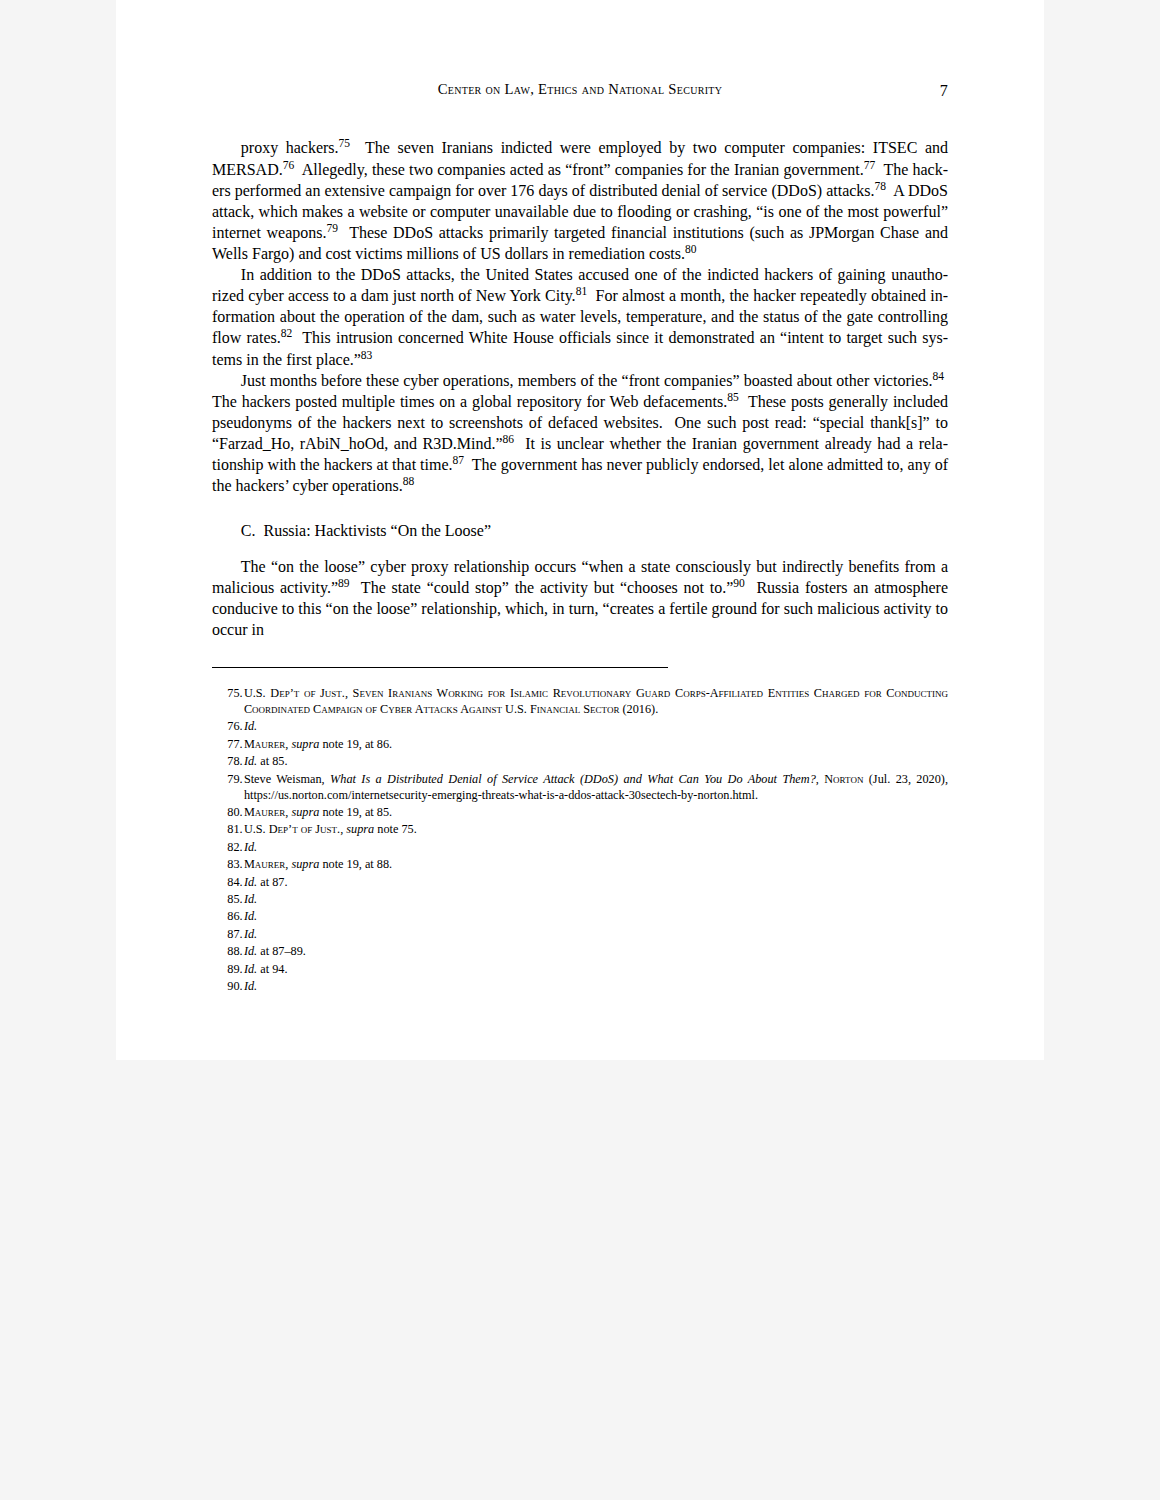Center on Law, Ethics and National Security 7
proxy hackers.75 The seven Iranians indicted were employed by two computer companies: ITSEC and MERSAD.76 Allegedly, these two companies acted as “front” companies for the Iranian government.77 The hackers performed an extensive campaign for over 176 days of distributed denial of service (DDoS) attacks.78 A DDoS attack, which makes a website or computer unavailable due to flooding or crashing, “is one of the most powerful” internet weapons.79 These DDoS attacks primarily targeted financial institutions (such as JPMorgan Chase and Wells Fargo) and cost victims millions of US dollars in remediation costs.80
In addition to the DDoS attacks, the United States accused one of the indicted hackers of gaining unauthorized cyber access to a dam just north of New York City.81 For almost a month, the hacker repeatedly obtained information about the operation of the dam, such as water levels, temperature, and the status of the gate controlling flow rates.82 This intrusion concerned White House officials since it demonstrated an “intent to target such systems in the first place.”83
Just months before these cyber operations, members of the “front companies” boasted about other victories.84 The hackers posted multiple times on a global repository for Web defacements.85 These posts generally included pseudonyms of the hackers next to screenshots of defaced websites. One such post read: “special thank[s]” to “Farzad_Ho, rAbiN_hoOd, and R3D.Mind.”86 It is unclear whether the Iranian government already had a relationship with the hackers at that time.87 The government has never publicly endorsed, let alone admitted to, any of the hackers’ cyber operations.88
C. Russia: Hacktivists “On the Loose”
The “on the loose” cyber proxy relationship occurs “when a state consciously but indirectly benefits from a malicious activity.”89 The state “could stop” the activity but “chooses not to.”90 Russia fosters an atmosphere conducive to this “on the loose” relationship, which, in turn, “creates a fertile ground for such malicious activity to occur in
U.S. Dep’t of Just., Seven Iranians Working for Islamic Revolutionary Guard Corps-Affiliated Entities Charged for Conducting Coordinated Campaign of Cyber Attacks Against U.S. Financial Sector (2016).
Id.
Maurer, supra note 19, at 86.
Id. at 85.
Steve Weisman, What Is a Distributed Denial of Service Attack (DDoS) and What Can You Do About Them?, Norton (Jul. 23, 2020), https://us.norton.com/internetsecurity-emerging-threats-what-is-a-ddos-attack-30sectech-by-norton.html.
Maurer, supra note 19, at 85.
U.S. Dep’t of Just., supra note 75.
Id.
Maurer, supra note 19, at 88.
Id. at 87.
Id.
Id.
Id.
Id. at 87–89.
Id. at 94.
Id.